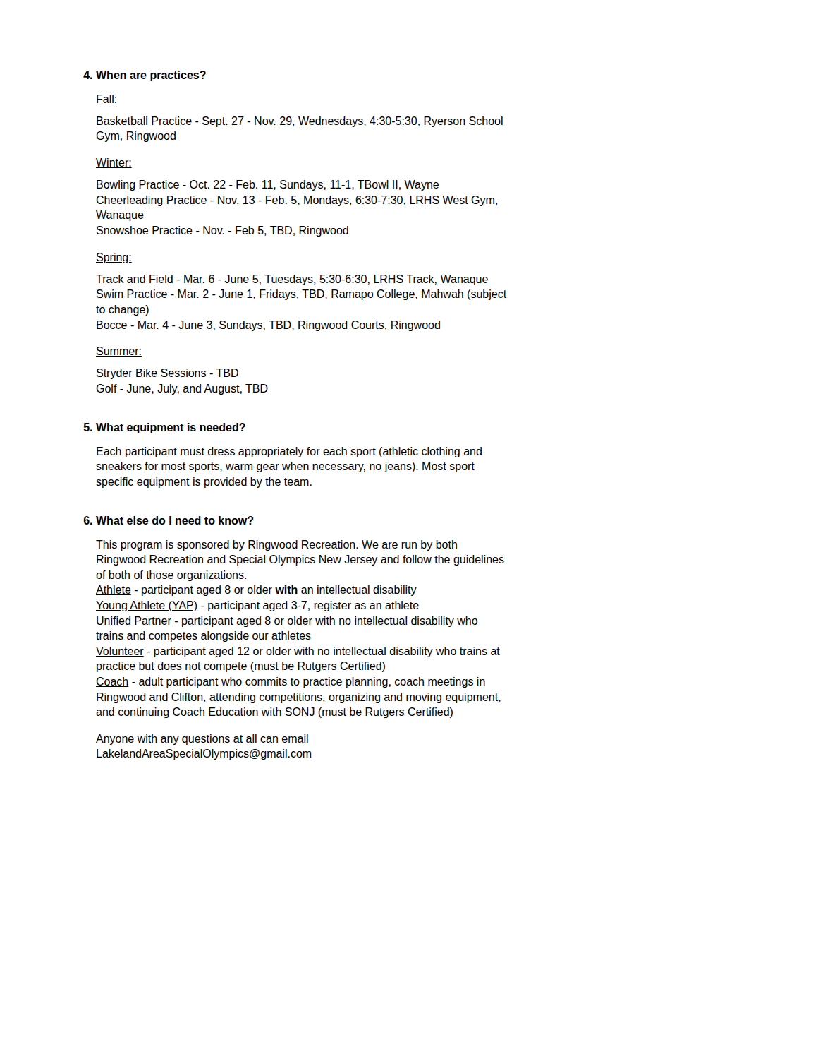When are practices?
Fall:
Basketball Practice - Sept. 27 - Nov. 29, Wednesdays, 4:30-5:30, Ryerson School Gym, Ringwood
Winter:
Bowling Practice - Oct. 22 - Feb. 11, Sundays, 11-1, TBowl II, Wayne
Cheerleading Practice - Nov. 13 - Feb. 5, Mondays, 6:30-7:30, LRHS West Gym, Wanaque
Snowshoe Practice - Nov. - Feb 5, TBD, Ringwood
Spring:
Track and Field - Mar. 6 - June 5, Tuesdays, 5:30-6:30, LRHS Track, Wanaque
Swim Practice - Mar. 2 - June 1, Fridays, TBD, Ramapo College, Mahwah (subject to change)
Bocce - Mar. 4 - June 3, Sundays, TBD, Ringwood Courts, Ringwood
Summer:
Stryder Bike Sessions - TBD
Golf - June, July, and August, TBD
What equipment is needed?
Each participant must dress appropriately for each sport (athletic clothing and sneakers for most sports, warm gear when necessary, no jeans). Most sport specific equipment is provided by the team.
What else do I need to know?
This program is sponsored by Ringwood Recreation. We are run by both Ringwood Recreation and Special Olympics New Jersey and follow the guidelines of both of those organizations.
Athlete - participant aged 8 or older with an intellectual disability
Young Athlete (YAP) - participant aged 3-7, register as an athlete
Unified Partner - participant aged 8 or older with no intellectual disability who trains and competes alongside our athletes
Volunteer - participant aged 12 or older with no intellectual disability who trains at practice but does not compete (must be Rutgers Certified)
Coach - adult participant who commits to practice planning, coach meetings in Ringwood and Clifton, attending competitions, organizing and moving equipment, and continuing Coach Education with SONJ (must be Rutgers Certified)
Anyone with any questions at all can email LakelandAreaSpecialOlympics@gmail.com